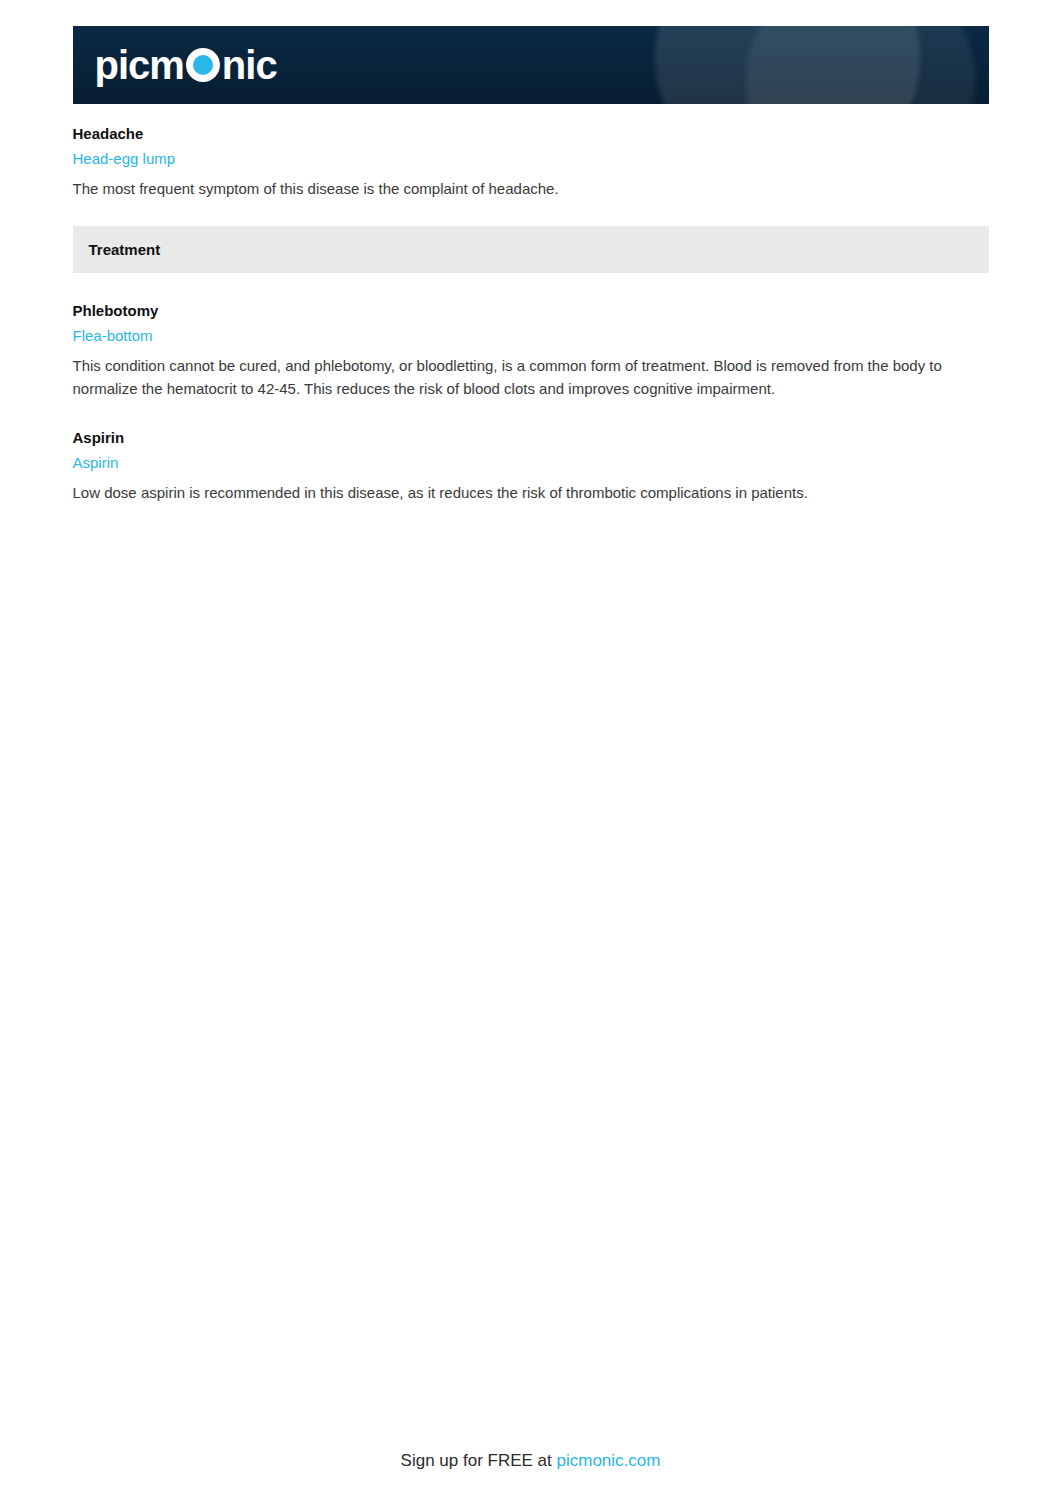picm nic
Headache
Head-egg lump
The most frequent symptom of this disease is the complaint of headache.
Treatment
Phlebotomy
Flea-bottom
This condition cannot be cured, and phlebotomy, or bloodletting, is a common form of treatment. Blood is removed from the body to normalize the hematocrit to 42-45. This reduces the risk of blood clots and improves cognitive impairment.
Aspirin
Aspirin
Low dose aspirin is recommended in this disease, as it reduces the risk of thrombotic complications in patients.
Sign up for FREE at picmonic.com